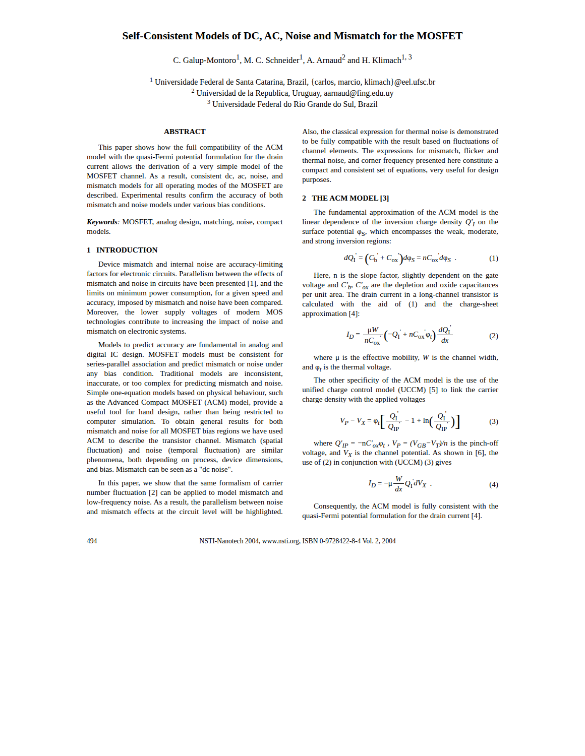Self-Consistent Models of DC, AC, Noise and Mismatch for the MOSFET
C. Galup-Montoro1, M. C. Schneider1, A. Arnaud2 and H. Klimach1, 3
1 Universidade Federal de Santa Catarina, Brazil, {carlos, marcio, klimach}@eel.ufsc.br
2 Universidad de la Republica, Uruguay, aarnaud@fing.edu.uy
3 Universidade Federal do Rio Grande do Sul, Brazil
ABSTRACT
This paper shows how the full compatibility of the ACM model with the quasi-Fermi potential formulation for the drain current allows the derivation of a very simple model of the MOSFET channel. As a result, consistent dc, ac, noise, and mismatch models for all operating modes of the MOSFET are described. Experimental results confirm the accuracy of both mismatch and noise models under various bias conditions.
Keywords: MOSFET, analog design, matching, noise, compact models.
1 INTRODUCTION
Device mismatch and internal noise are accuracy-limiting factors for electronic circuits. Parallelism between the effects of mismatch and noise in circuits have been presented [1], and the limits on minimum power consumption, for a given speed and accuracy, imposed by mismatch and noise have been compared. Moreover, the lower supply voltages of modern MOS technologies contribute to increasing the impact of noise and mismatch on electronic systems.
Models to predict accuracy are fundamental in analog and digital IC design. MOSFET models must be consistent for series-parallel association and predict mismatch or noise under any bias condition. Traditional models are inconsistent, inaccurate, or too complex for predicting mismatch and noise. Simple one-equation models based on physical behaviour, such as the Advanced Compact MOSFET (ACM) model, provide a useful tool for hand design, rather than being restricted to computer simulation. To obtain general results for both mismatch and noise for all MOSFET bias regions we have used ACM to describe the transistor channel. Mismatch (spatial fluctuation) and noise (temporal fluctuation) are similar phenomena, both depending on process, device dimensions, and bias. Mismatch can be seen as a "dc noise".
In this paper, we show that the same formalism of carrier number fluctuation [2] can be applied to model mismatch and low-frequency noise. As a result, the parallelism between noise and mismatch effects at the circuit level will be highlighted. Also, the classical expression for thermal noise is demonstrated to be fully compatible with the result based on fluctuations of channel elements. The expressions for mismatch, flicker and thermal noise, and corner frequency presented here constitute a compact and consistent set of equations, very useful for design purposes.
2 THE ACM MODEL [3]
The fundamental approximation of the ACM model is the linear dependence of the inversion charge density Q'I on the surface potential φS, which encompasses the weak, moderate, and strong inversion regions:
dQI' = (Cb' + Cox') dφS = nCox'dφS . (1)
Here, n is the slope factor, slightly dependent on the gate voltage and C'b, C'ox are the depletion and oxide capacitances per unit area. The drain current in a long-channel transistor is calculated with the aid of (1) and the charge-sheet approximation [4]:
ID = μW nCox'(−QI' + nCox'φt) dQI'dx (2)
where μ is the effective mobility, W is the channel width, and φt is the thermal voltage.
The other specificity of the ACM model is the use of the unified charge control model (UCCM) [5] to link the carrier charge density with the applied voltages
VP − VX = φt[QI'QIP' − 1 + ln(QI'QIP')] (3)
where Q'IP = −nC'oxφt , VP = (VGB−VT)/n is the pinch-off voltage, and VX is the channel potential. As shown in [6], the use of (2) in conjunction with (UCCM) (3) gives
ID = −μWdx QI'dVX . (4)
Consequently, the ACM model is fully consistent with the quasi-Fermi potential formulation for the drain current [4].
494 NSTI-Nanotech 2004, www.nsti.org, ISBN 0-9728422-8-4 Vol. 2, 2004